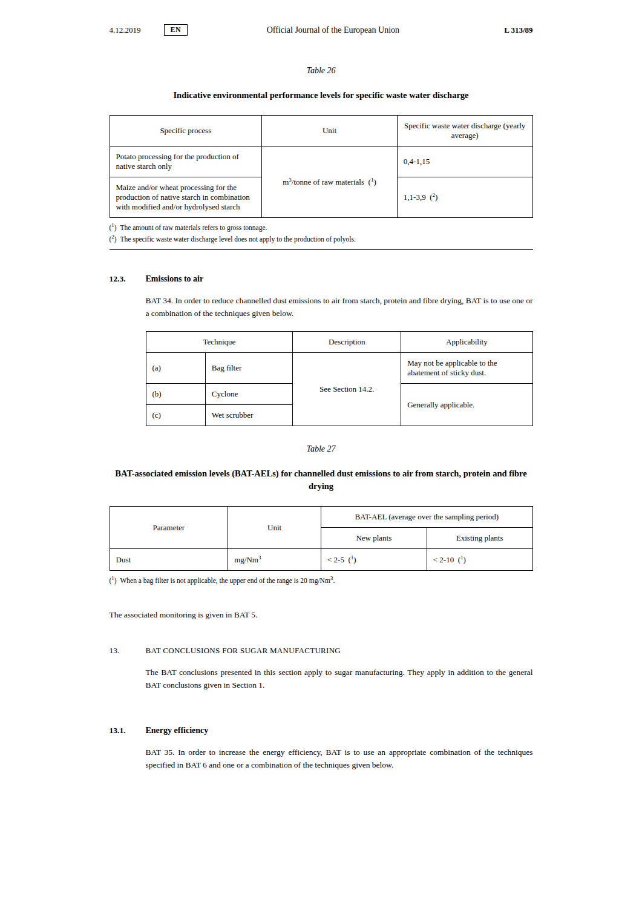4.12.2019
EN
Official Journal of the European Union
L 313/89
Table 26
Indicative environmental performance levels for specific waste water discharge
| Specific process | Unit | Specific waste water discharge (yearly average) |
| --- | --- | --- |
| Potato processing for the production of native starch only | m 3 /tonne of raw materials ( 1 ) | 0,4-1,15 |
| Maize and/or wheat processing for the production of native starch in combination with modified and/or hydrolysed starch | 1,1-3,9 ( 2 ) |
(1) The amount of raw materials refers to gross tonnage.
(2) The specific waste water discharge level does not apply to the production of polyols.
12.3.
Emissions to air
BAT 34. In order to reduce channelled dust emissions to air from starch, protein and fibre drying, BAT is to use one or a combination of the techniques given below.
| Technique | Description | Applicability |
| --- | --- | --- |
| (a) | Bag filter | See Section 14.2. | May not be applicable to the abatement of sticky dust. |
| (b) | Cyclone | Generally applicable. |
| (c) | Wet scrubber |
Table 27
BAT-associated emission levels (BAT-AELs) for channelled dust emissions to air from starch, protein and fibre drying
| Parameter | Unit | BAT-AEL (average over the sampling period) |
| --- | --- | --- |
| New plants | Existing plants |
| Dust | mg/Nm 3 | < 2-5 ( 1 ) | < 2-10 ( 1 ) |
(1) When a bag filter is not applicable, the upper end of the range is 20 mg/Nm3.
The associated monitoring is given in BAT 5.
13.
BAT CONCLUSIONS FOR SUGAR MANUFACTURING
The BAT conclusions presented in this section apply to sugar manufacturing. They apply in addition to the general BAT conclusions given in Section 1.
13.1.
Energy efficiency
BAT 35. In order to increase the energy efficiency, BAT is to use an appropriate combination of the techniques specified in BAT 6 and one or a combination of the techniques given below.